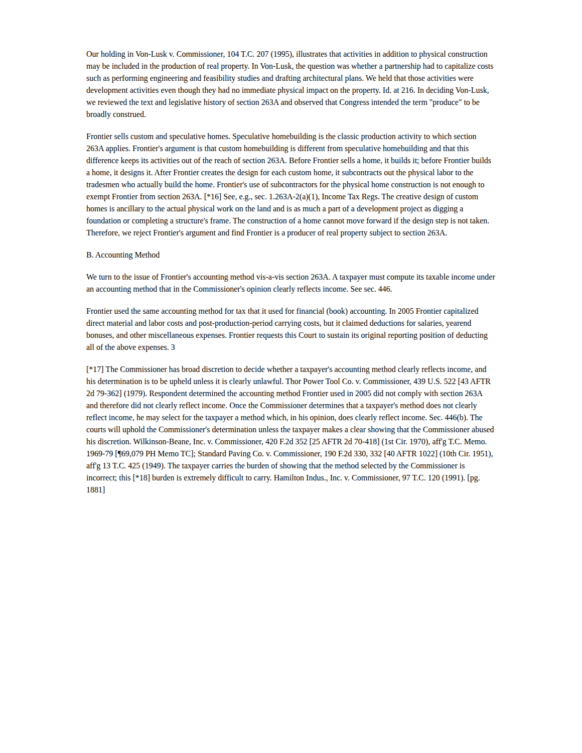Our holding in Von-Lusk v. Commissioner, 104 T.C. 207 (1995), illustrates that activities in addition to physical construction may be included in the production of real property. In Von-Lusk, the question was whether a partnership had to capitalize costs such as performing engineering and feasibility studies and drafting architectural plans. We held that those activities were development activities even though they had no immediate physical impact on the property. Id. at 216. In deciding Von-Lusk, we reviewed the text and legislative history of section 263A and observed that Congress intended the term "produce" to be broadly construed.
Frontier sells custom and speculative homes. Speculative homebuilding is the classic production activity to which section 263A applies. Frontier's argument is that custom homebuilding is different from speculative homebuilding and that this difference keeps its activities out of the reach of section 263A. Before Frontier sells a home, it builds it; before Frontier builds a home, it designs it. After Frontier creates the design for each custom home, it subcontracts out the physical labor to the tradesmen who actually build the home. Frontier's use of subcontractors for the physical home construction is not enough to exempt Frontier from section 263A. [*16] See, e.g., sec. 1.263A-2(a)(1), Income Tax Regs. The creative design of custom homes is ancillary to the actual physical work on the land and is as much a part of a development project as digging a foundation or completing a structure's frame. The construction of a home cannot move forward if the design step is not taken. Therefore, we reject Frontier's argument and find Frontier is a producer of real property subject to section 263A.
B. Accounting Method
We turn to the issue of Frontier's accounting method vis-a-vis section 263A. A taxpayer must compute its taxable income under an accounting method that in the Commissioner's opinion clearly reflects income. See sec. 446.
Frontier used the same accounting method for tax that it used for financial (book) accounting. In 2005 Frontier capitalized direct material and labor costs and post-production-period carrying costs, but it claimed deductions for salaries, yearend bonuses, and other miscellaneous expenses. Frontier requests this Court to sustain its original reporting position of deducting all of the above expenses. 3
[*17] The Commissioner has broad discretion to decide whether a taxpayer's accounting method clearly reflects income, and his determination is to be upheld unless it is clearly unlawful. Thor Power Tool Co. v. Commissioner, 439 U.S. 522 [43 AFTR 2d 79-362] (1979). Respondent determined the accounting method Frontier used in 2005 did not comply with section 263A and therefore did not clearly reflect income. Once the Commissioner determines that a taxpayer's method does not clearly reflect income, he may select for the taxpayer a method which, in his opinion, does clearly reflect income. Sec. 446(b). The courts will uphold the Commissioner's determination unless the taxpayer makes a clear showing that the Commissioner abused his discretion. Wilkinson-Beane, Inc. v. Commissioner, 420 F.2d 352 [25 AFTR 2d 70-418] (1st Cir. 1970), aff'g T.C. Memo. 1969-79 [¶69,079 PH Memo TC]; Standard Paving Co. v. Commissioner, 190 F.2d 330, 332 [40 AFTR 1022] (10th Cir. 1951), aff'g 13 T.C. 425 (1949). The taxpayer carries the burden of showing that the method selected by the Commissioner is incorrect; this [*18] burden is extremely difficult to carry. Hamilton Indus., Inc. v. Commissioner, 97 T.C. 120 (1991). [pg. 1881]